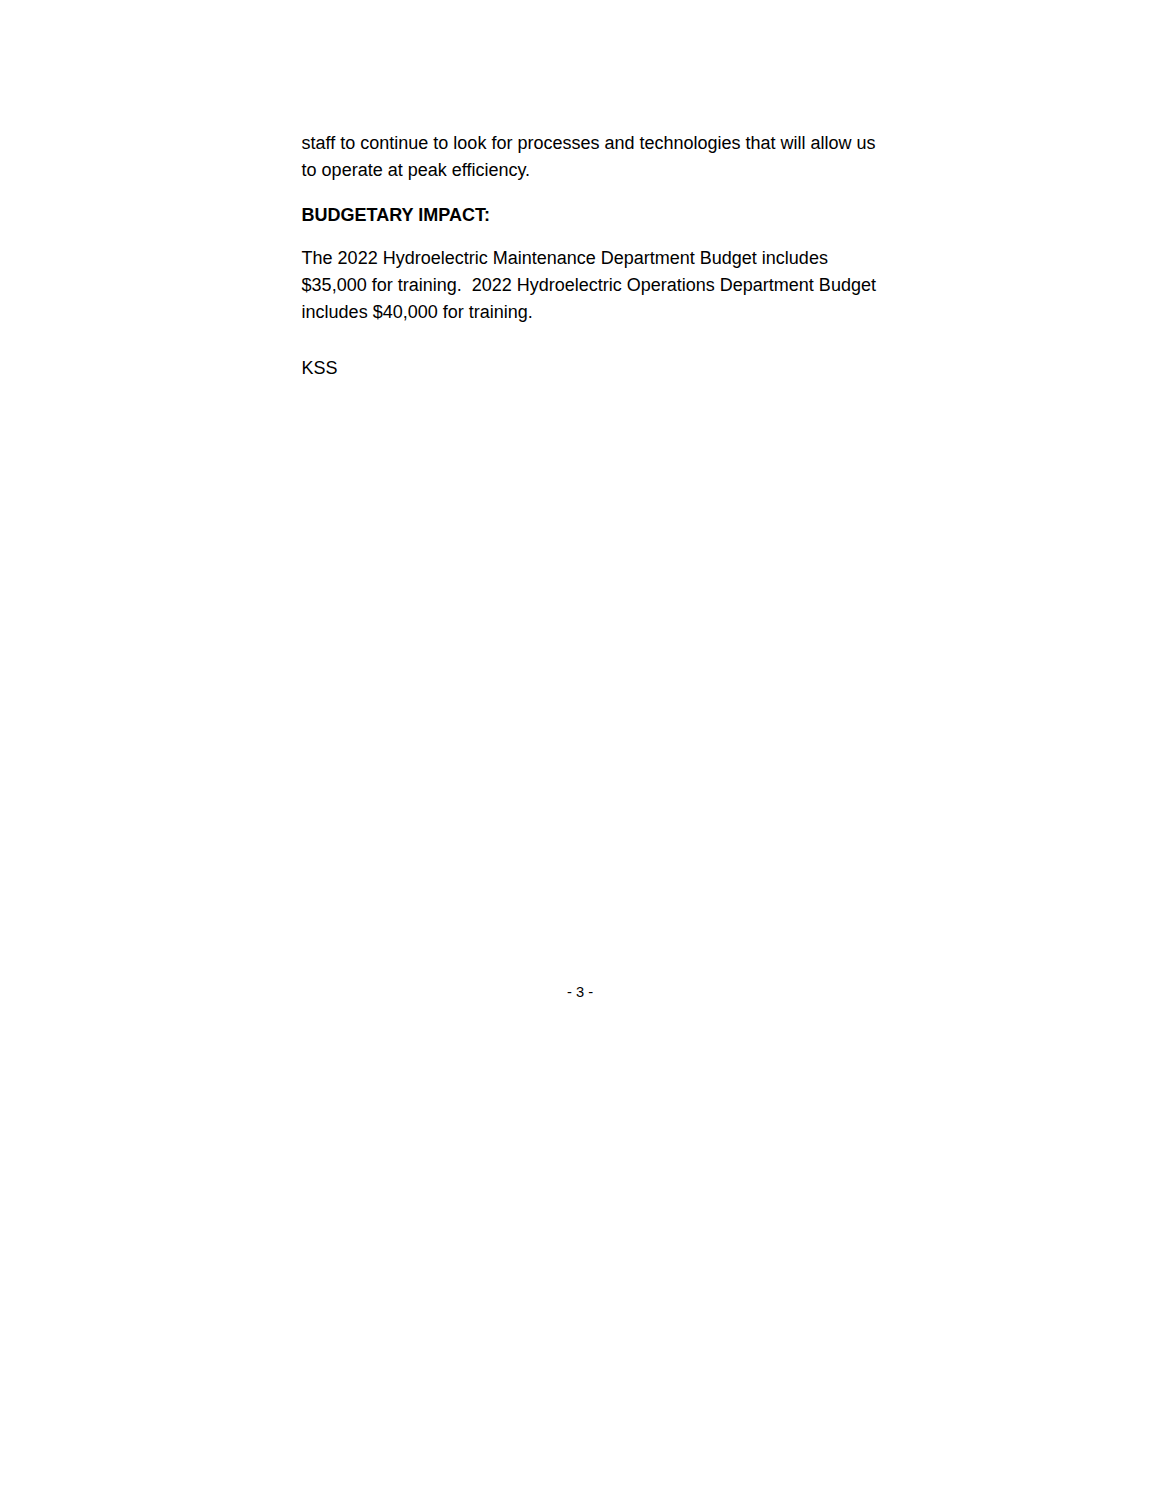staff to continue to look for processes and technologies that will allow us to operate at peak efficiency.
BUDGETARY IMPACT:
The 2022 Hydroelectric Maintenance Department Budget includes $35,000 for training. 2022 Hydroelectric Operations Department Budget includes $40,000 for training.
KSS
- 3 -